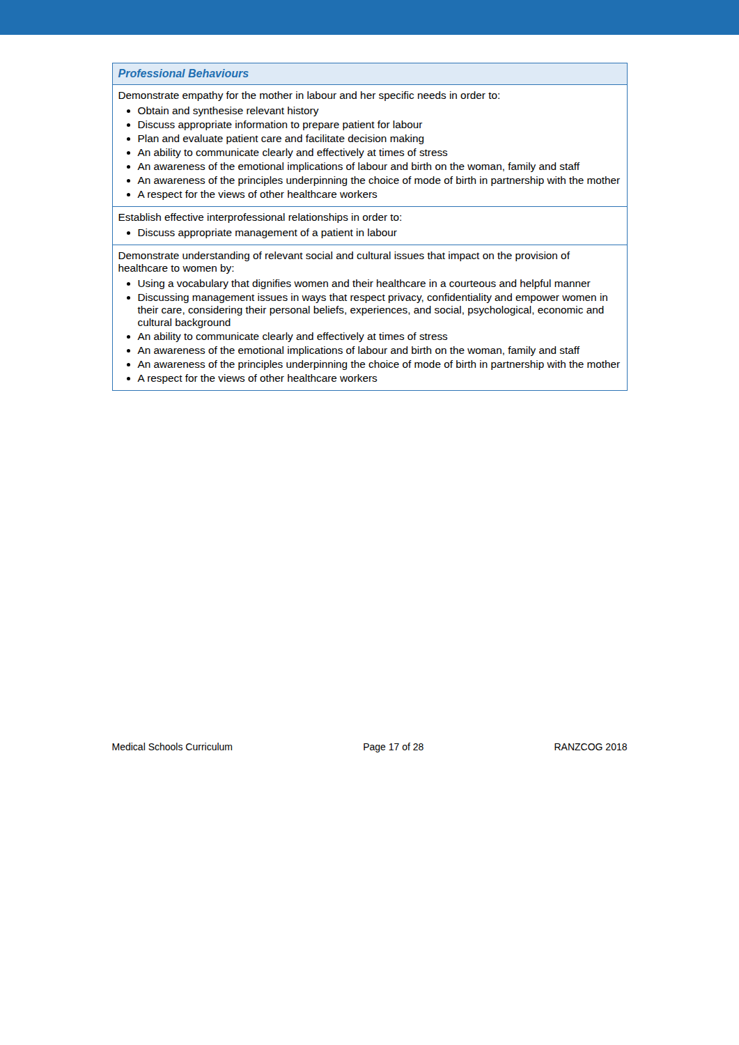| Professional Behaviours |
| --- |
| Demonstrate empathy for the mother in labour and her specific needs in order to: Obtain and synthesise relevant history Discuss appropriate information to prepare patient for labour Plan and evaluate patient care and facilitate decision making An ability to communicate clearly and effectively at times of stress An awareness of the emotional implications of labour and birth on the woman, family and staff An awareness of the principles underpinning the choice of mode of birth in partnership with the mother A respect for the views of other healthcare workers |
| Establish effective interprofessional relationships in order to: Discuss appropriate management of a patient in labour |
| Demonstrate understanding of relevant social and cultural issues that impact on the provision of healthcare to women by: Using a vocabulary that dignifies women and their healthcare in a courteous and helpful manner Discussing management issues in ways that respect privacy, confidentiality and empower women in their care, considering their personal beliefs, experiences, and social, psychological, economic and cultural background An ability to communicate clearly and effectively at times of stress An awareness of the emotional implications of labour and birth on the woman, family and staff An awareness of the principles underpinning the choice of mode of birth in partnership with the mother A respect for the views of other healthcare workers |
Medical Schools Curriculum Page 17 of 28 RANZCOG 2018